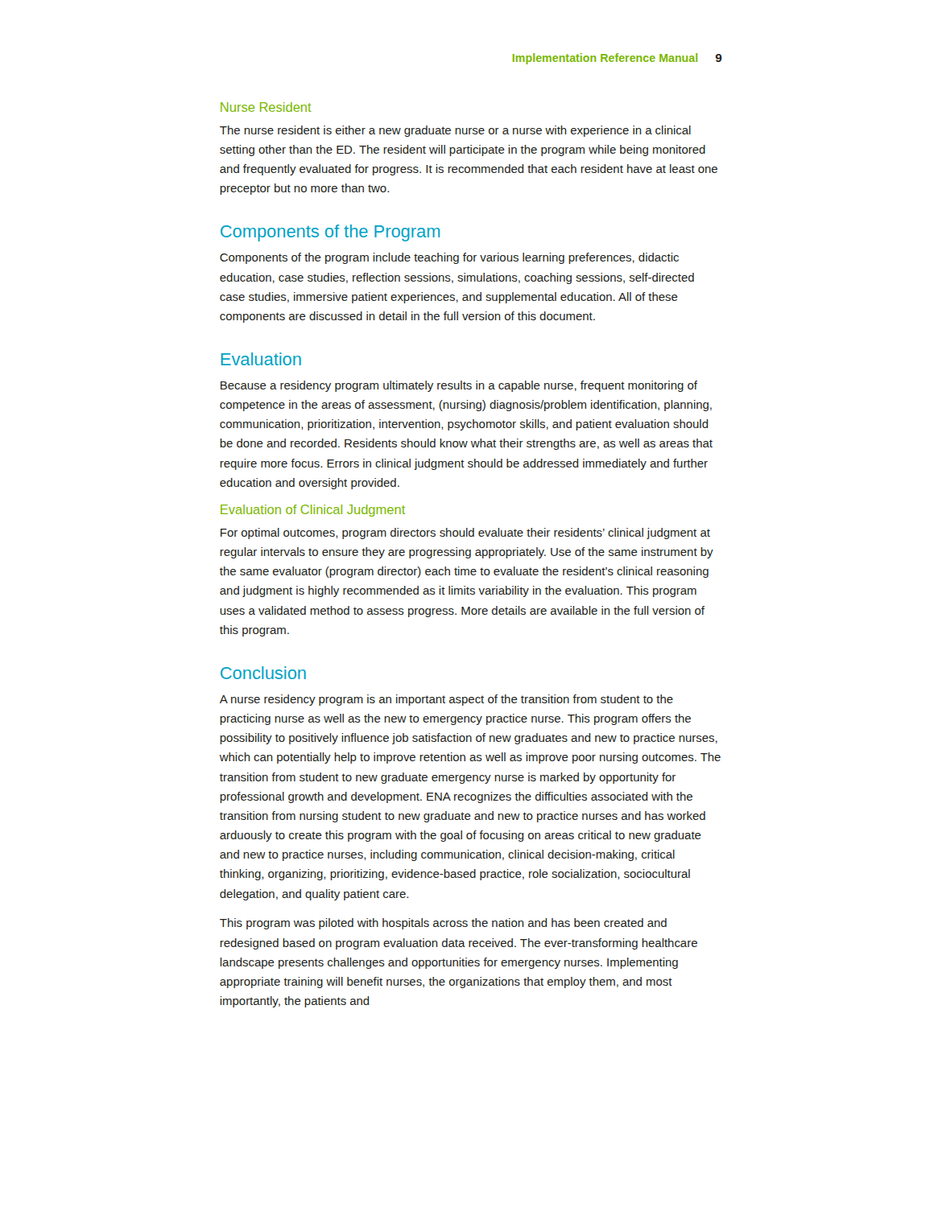Implementation Reference Manual 9
Nurse Resident
The nurse resident is either a new graduate nurse or a nurse with experience in a clinical setting other than the ED. The resident will participate in the program while being monitored and frequently evaluated for progress. It is recommended that each resident have at least one preceptor but no more than two.
Components of the Program
Components of the program include teaching for various learning preferences, didactic education, case studies, reflection sessions, simulations, coaching sessions, self-directed case studies, immersive patient experiences, and supplemental education. All of these components are discussed in detail in the full version of this document.
Evaluation
Because a residency program ultimately results in a capable nurse, frequent monitoring of competence in the areas of assessment, (nursing) diagnosis/problem identification, planning, communication, prioritization, intervention, psychomotor skills, and patient evaluation should be done and recorded. Residents should know what their strengths are, as well as areas that require more focus. Errors in clinical judgment should be addressed immediately and further education and oversight provided.
Evaluation of Clinical Judgment
For optimal outcomes, program directors should evaluate their residents’ clinical judgment at regular intervals to ensure they are progressing appropriately. Use of the same instrument by the same evaluator (program director) each time to evaluate the resident’s clinical reasoning and judgment is highly recommended as it limits variability in the evaluation. This program uses a validated method to assess progress. More details are available in the full version of this program.
Conclusion
A nurse residency program is an important aspect of the transition from student to the practicing nurse as well as the new to emergency practice nurse. This program offers the possibility to positively influence job satisfaction of new graduates and new to practice nurses, which can potentially help to improve retention as well as improve poor nursing outcomes. The transition from student to new graduate emergency nurse is marked by opportunity for professional growth and development. ENA recognizes the difficulties associated with the transition from nursing student to new graduate and new to practice nurses and has worked arduously to create this program with the goal of focusing on areas critical to new graduate and new to practice nurses, including communication, clinical decision-making, critical thinking, organizing, prioritizing, evidence-based practice, role socialization, sociocultural delegation, and quality patient care.
This program was piloted with hospitals across the nation and has been created and redesigned based on program evaluation data received. The ever-transforming healthcare landscape presents challenges and opportunities for emergency nurses. Implementing appropriate training will benefit nurses, the organizations that employ them, and most importantly, the patients and